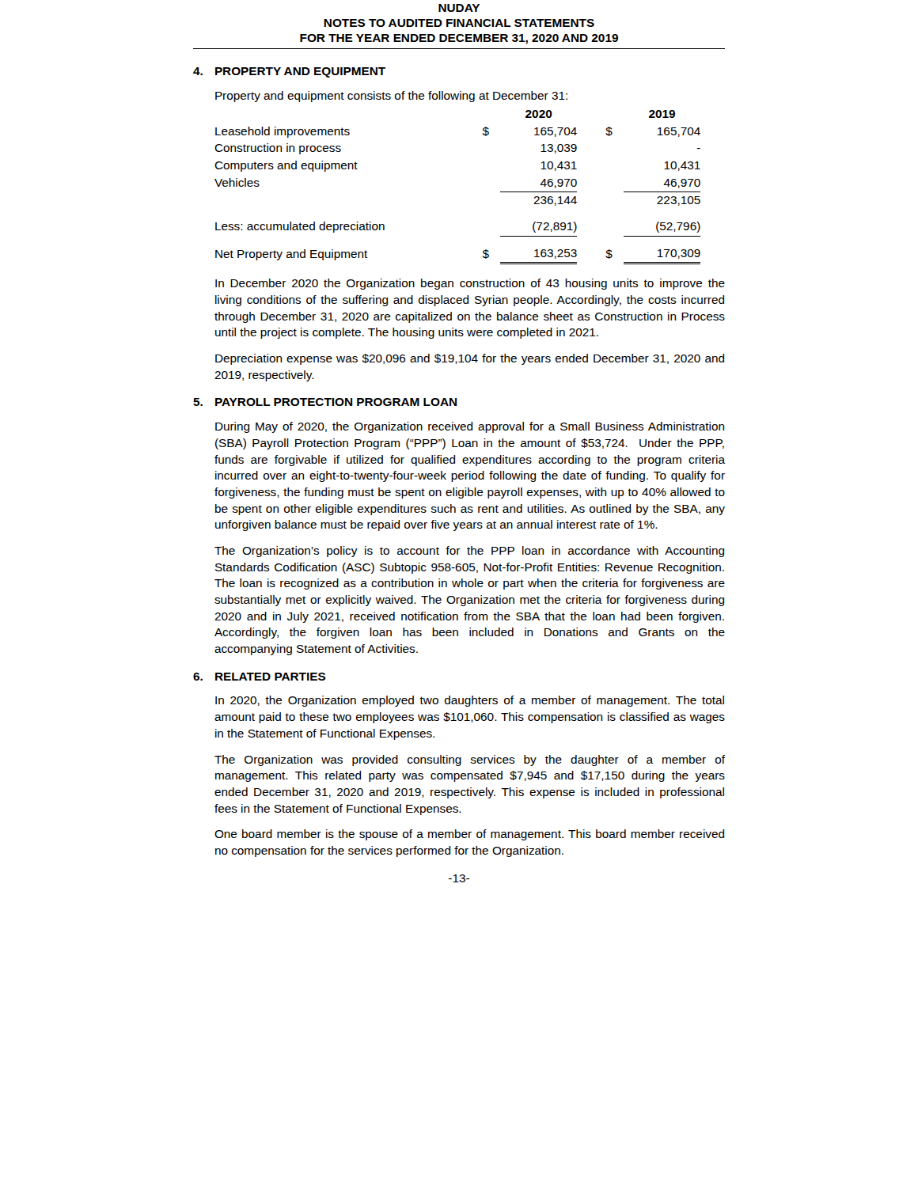NUDAY
NOTES TO AUDITED FINANCIAL STATEMENTS
FOR THE YEAR ENDED DECEMBER 31, 2020 AND 2019
4. PROPERTY AND EQUIPMENT
Property and equipment consists of the following at December 31:
| | | 2020 | | | 2019 |
| Leasehold improvements | $ | 165,704 | | $ | 165,704 |
| Construction in process | | 13,039 | | | - |
| Computers and equipment | | 10,431 | | | 10,431 |
| Vehicles | | 46,970 | | | 46,970 |
| | | 236,144 | | | 223,105 |
| Less: accumulated depreciation | | (72,891) | | | (52,796) |
| Net Property and Equipment | $ | 163,253 | | $ | 170,309 |
In December 2020 the Organization began construction of 43 housing units to improve the living conditions of the suffering and displaced Syrian people. Accordingly, the costs incurred through December 31, 2020 are capitalized on the balance sheet as Construction in Process until the project is complete. The housing units were completed in 2021.
Depreciation expense was $20,096 and $19,104 for the years ended December 31, 2020 and 2019, respectively.
5. PAYROLL PROTECTION PROGRAM LOAN
During May of 2020, the Organization received approval for a Small Business Administration (SBA) Payroll Protection Program (“PPP”) Loan in the amount of $53,724. Under the PPP, funds are forgivable if utilized for qualified expenditures according to the program criteria incurred over an eight-to-twenty-four-week period following the date of funding. To qualify for forgiveness, the funding must be spent on eligible payroll expenses, with up to 40% allowed to be spent on other eligible expenditures such as rent and utilities. As outlined by the SBA, any unforgiven balance must be repaid over five years at an annual interest rate of 1%.
The Organization’s policy is to account for the PPP loan in accordance with Accounting Standards Codification (ASC) Subtopic 958-605, Not-for-Profit Entities: Revenue Recognition. The loan is recognized as a contribution in whole or part when the criteria for forgiveness are substantially met or explicitly waived. The Organization met the criteria for forgiveness during 2020 and in July 2021, received notification from the SBA that the loan had been forgiven. Accordingly, the forgiven loan has been included in Donations and Grants on the accompanying Statement of Activities.
6. RELATED PARTIES
In 2020, the Organization employed two daughters of a member of management. The total amount paid to these two employees was $101,060. This compensation is classified as wages in the Statement of Functional Expenses.
The Organization was provided consulting services by the daughter of a member of management. This related party was compensated $7,945 and $17,150 during the years ended December 31, 2020 and 2019, respectively. This expense is included in professional fees in the Statement of Functional Expenses.
One board member is the spouse of a member of management. This board member received no compensation for the services performed for the Organization.
-13-